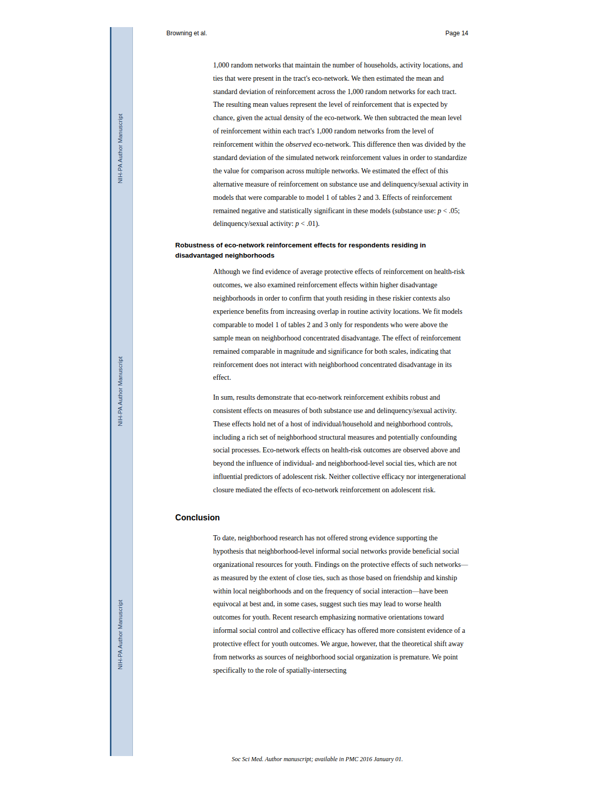NIH-PA Author Manuscript NIH-PA Author Manuscript NIH-PA Author Manuscript
Browning et al.
Page 14
1,000 random networks that maintain the number of households, activity locations, and ties that were present in the tract's eco-network. We then estimated the mean and standard deviation of reinforcement across the 1,000 random networks for each tract. The resulting mean values represent the level of reinforcement that is expected by chance, given the actual density of the eco-network. We then subtracted the mean level of reinforcement within each tract's 1,000 random networks from the level of reinforcement within the observed eco-network. This difference then was divided by the standard deviation of the simulated network reinforcement values in order to standardize the value for comparison across multiple networks. We estimated the effect of this alternative measure of reinforcement on substance use and delinquency/sexual activity in models that were comparable to model 1 of tables 2 and 3. Effects of reinforcement remained negative and statistically significant in these models (substance use: p < .05; delinquency/sexual activity: p < .01).
Robustness of eco-network reinforcement effects for respondents residing in disadvantaged neighborhoods
Although we find evidence of average protective effects of reinforcement on health-risk outcomes, we also examined reinforcement effects within higher disadvantage neighborhoods in order to confirm that youth residing in these riskier contexts also experience benefits from increasing overlap in routine activity locations. We fit models comparable to model 1 of tables 2 and 3 only for respondents who were above the sample mean on neighborhood concentrated disadvantage. The effect of reinforcement remained comparable in magnitude and significance for both scales, indicating that reinforcement does not interact with neighborhood concentrated disadvantage in its effect.
In sum, results demonstrate that eco-network reinforcement exhibits robust and consistent effects on measures of both substance use and delinquency/sexual activity. These effects hold net of a host of individual/household and neighborhood controls, including a rich set of neighborhood structural measures and potentially confounding social processes. Eco-network effects on health-risk outcomes are observed above and beyond the influence of individual- and neighborhood-level social ties, which are not influential predictors of adolescent risk. Neither collective efficacy nor intergenerational closure mediated the effects of eco-network reinforcement on adolescent risk.
Conclusion
To date, neighborhood research has not offered strong evidence supporting the hypothesis that neighborhood-level informal social networks provide beneficial social organizational resources for youth. Findings on the protective effects of such networks—as measured by the extent of close ties, such as those based on friendship and kinship within local neighborhoods and on the frequency of social interaction—have been equivocal at best and, in some cases, suggest such ties may lead to worse health outcomes for youth. Recent research emphasizing normative orientations toward informal social control and collective efficacy has offered more consistent evidence of a protective effect for youth outcomes. We argue, however, that the theoretical shift away from networks as sources of neighborhood social organization is premature. We point specifically to the role of spatially-intersecting
Soc Sci Med. Author manuscript; available in PMC 2016 January 01.